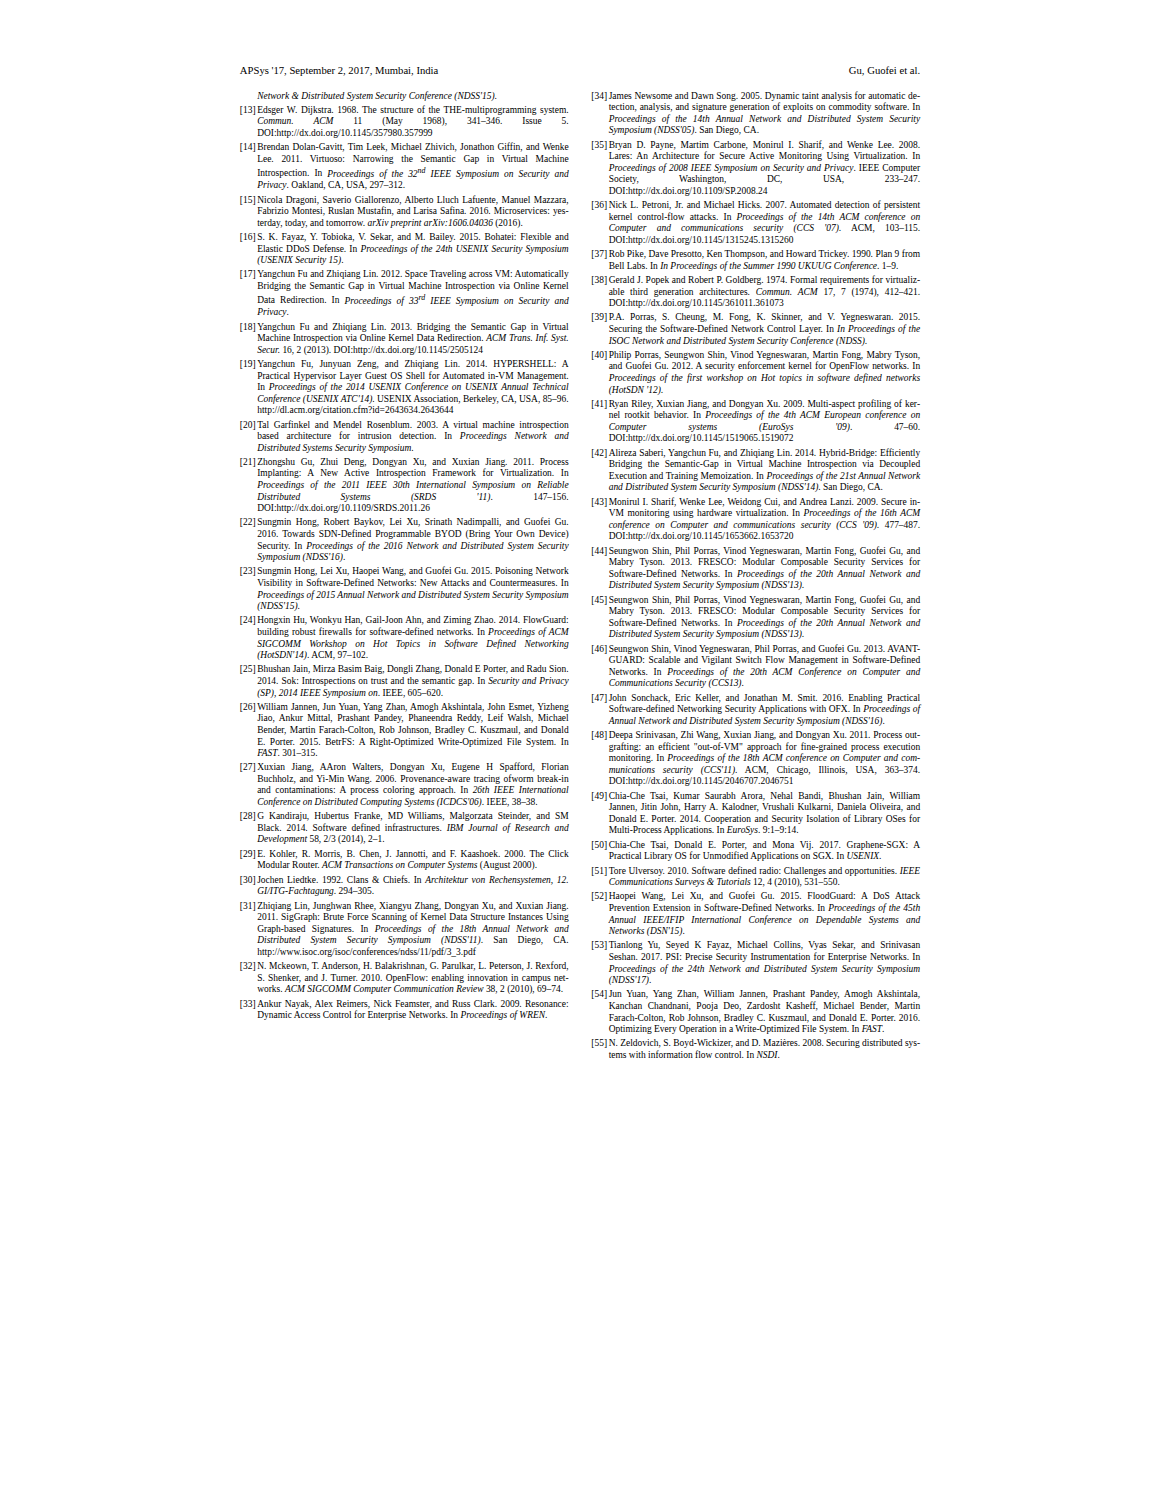APSys '17, September 2, 2017, Mumbai, India
Gu, Guofei et al.
Network & Distributed System Security Conference (NDSS'15).
[13] Edsger W. Dijkstra. 1968. The structure of the THE-multiprogramming system. Commun. ACM 11 (May 1968), 341–346. Issue 5. DOI: http://dx.doi.org/10.1145/357980.357999
[14] Brendan Dolan-Gavitt, Tim Leek, Michael Zhivich, Jonathon Giffin, and Wenke Lee. 2011. Virtuoso: Narrowing the Semantic Gap in Virtual Machine Introspection. In Proceedings of the 32nd IEEE Symposium on Security and Privacy. Oakland, CA, USA, 297–312.
[15] Nicola Dragoni, Saverio Giallorenzo, Alberto Lluch Lafuente, Manuel Mazzara, Fabrizio Montesi, Ruslan Mustafin, and Larisa Safina. 2016. Microservices: yesterday, today, and tomorrow. arXiv preprint arXiv:1606.04036 (2016).
[16] S. K. Fayaz, Y. Tobioka, V. Sekar, and M. Bailey. 2015. Bohatei: Flexible and Elastic DDoS Defense. In Proceedings of the 24th USENIX Security Symposium (USENIX Security 15).
[17] Yangchun Fu and Zhiqiang Lin. 2012. Space Traveling across VM: Automatically Bridging the Semantic Gap in Virtual Machine Introspection via Online Kernel Data Redirection. In Proceedings of 33rd IEEE Symposium on Security and Privacy.
[18] Yangchun Fu and Zhiqiang Lin. 2013. Bridging the Semantic Gap in Virtual Machine Introspection via Online Kernel Data Redirection. ACM Trans. Inf. Syst. Secur. 16, 2 (2013). DOI: http://dx.doi.org/10.1145/2505124
[19] Yangchun Fu, Junyuan Zeng, and Zhiqiang Lin. 2014. HYPERSHELL: A Practical Hypervisor Layer Guest OS Shell for Automated in-VM Management. In Proceedings of the 2014 USENIX Conference on USENIX Annual Technical Conference (USENIX ATC'14). USENIX Association, Berkeley, CA, USA, 85–96. http://dl.acm.org/citation.cfm?id=2643634.2643644
[20] Tal Garfinkel and Mendel Rosenblum. 2003. A virtual machine introspection based architecture for intrusion detection. In Proceedings Network and Distributed Systems Security Symposium.
[21] Zhongshu Gu, Zhui Deng, Dongyan Xu, and Xuxian Jiang. 2011. Process Implanting: A New Active Introspection Framework for Virtualization. In Proceedings of the 2011 IEEE 30th International Symposium on Reliable Distributed Systems (SRDS '11). 147–156. DOI: http://dx.doi.org/10.1109/SRDS.2011.26
[22] Sungmin Hong, Robert Baykov, Lei Xu, Srinath Nadimpalli, and Guofei Gu. 2016. Towards SDN-Defined Programmable BYOD (Bring Your Own Device) Security. In Proceedings of the 2016 Network and Distributed System Security Symposium (NDSS'16).
[23] Sungmin Hong, Lei Xu, Haopei Wang, and Guofei Gu. 2015. Poisoning Network Visibility in Software-Defined Networks: New Attacks and Countermeasures. In Proceedings of 2015 Annual Network and Distributed System Security Symposium (NDSS'15).
[24] Hongxin Hu, Wonkyu Han, Gail-Joon Ahn, and Ziming Zhao. 2014. FlowGuard: building robust firewalls for software-defined networks. In Proceedings of ACM SIGCOMM Workshop on Hot Topics in Software Defined Networking (HotSDN'14). ACM, 97–102.
[25] Bhushan Jain, Mirza Basim Baig, Dongli Zhang, Donald E Porter, and Radu Sion. 2014. Sok: Introspections on trust and the semantic gap. In Security and Privacy (SP), 2014 IEEE Symposium on. IEEE, 605–620.
[26] William Jannen, Jun Yuan, Yang Zhan, Amogh Akshintala, John Esmet, Yizheng Jiao, Ankur Mittal, Prashant Pandey, Phaneendra Reddy, Leif Walsh, Michael Bender, Martin Farach-Colton, Rob Johnson, Bradley C. Kuszmaul, and Donald E. Porter. 2015. BetrFS: A Right-Optimized Write-Optimized File System. In FAST. 301–315.
[27] Xuxian Jiang, AAron Walters, Dongyan Xu, Eugene H Spafford, Florian Buchholz, and Yi-Min Wang. 2006. Provenance-aware tracing ofworm break-in and contaminations: A process coloring approach. In 26th IEEE International Conference on Distributed Computing Systems (ICDCS'06). IEEE, 38–38.
[28] G Kandiraju, Hubertus Franke, MD Williams, Malgorzata Steinder, and SM Black. 2014. Software defined infrastructures. IBM Journal of Research and Development 58, 2/3 (2014), 2–1.
[29] E. Kohler, R. Morris, B. Chen, J. Jannotti, and F. Kaashoek. 2000. The Click Modular Router. ACM Transactions on Computer Systems (August 2000).
[30] Jochen Liedtke. 1992. Clans & Chiefs. In Architektur von Rechensystemen, 12. GI/ITG-Fachtagung. 294–305.
[31] Zhiqiang Lin, Junghwan Rhee, Xiangyu Zhang, Dongyan Xu, and Xuxian Jiang. 2011. SigGraph: Brute Force Scanning of Kernel Data Structure Instances Using Graph-based Signatures. In Proceedings of the 18th Annual Network and Distributed System Security Symposium (NDSS'11). San Diego, CA. http://www.isoc.org/isoc/conferences/ndss/11/pdf/3_3.pdf
[32] N. Mckeown, T. Anderson, H. Balakrishnan, G. Parulkar, L. Peterson, J. Rexford, S. Shenker, and J. Turner. 2010. OpenFlow: enabling innovation in campus networks. ACM SIGCOMM Computer Communication Review 38, 2 (2010), 69–74.
[33] Ankur Nayak, Alex Reimers, Nick Feamster, and Russ Clark. 2009. Resonance: Dynamic Access Control for Enterprise Networks. In Proceedings of WREN.
[34] James Newsome and Dawn Song. 2005. Dynamic taint analysis for automatic detection, analysis, and signature generation of exploits on commodity software. In Proceedings of the 14th Annual Network and Distributed System Security Symposium (NDSS'05). San Diego, CA.
[35] Bryan D. Payne, Martim Carbone, Monirul I. Sharif, and Wenke Lee. 2008. Lares: An Architecture for Secure Active Monitoring Using Virtualization. In Proceedings of 2008 IEEE Symposium on Security and Privacy. IEEE Computer Society, Washington, DC, USA, 233–247. DOI: http://dx.doi.org/10.1109/SP.2008.24
[36] Nick L. Petroni, Jr. and Michael Hicks. 2007. Automated detection of persistent kernel control-flow attacks. In Proceedings of the 14th ACM conference on Computer and communications security (CCS '07). ACM, 103–115. DOI: http://dx.doi.org/10.1145/1315245.1315260
[37] Rob Pike, Dave Presotto, Ken Thompson, and Howard Trickey. 1990. Plan 9 from Bell Labs. In In Proceedings of the Summer 1990 UKUUG Conference. 1–9.
[38] Gerald J. Popek and Robert P. Goldberg. 1974. Formal requirements for virtualizable third generation architectures. Commun. ACM 17, 7 (1974), 412–421. DOI: http://dx.doi.org/10.1145/361011.361073
[39] P.A. Porras, S. Cheung, M. Fong, K. Skinner, and V. Yegneswaran. 2015. Securing the Software-Defined Network Control Layer. In In Proceedings of the ISOC Network and Distributed System Security Conference (NDSS).
[40] Philip Porras, Seungwon Shin, Vinod Yegneswaran, Martin Fong, Mabry Tyson, and Guofei Gu. 2012. A security enforcement kernel for OpenFlow networks. In Proceedings of the first workshop on Hot topics in software defined networks (HotSDN '12).
[41] Ryan Riley, Xuxian Jiang, and Dongyan Xu. 2009. Multi-aspect profiling of kernel rootkit behavior. In Proceedings of the 4th ACM European conference on Computer systems (EuroSys '09). 47–60. DOI: http://dx.doi.org/10.1145/1519065.1519072
[42] Alireza Saberi, Yangchun Fu, and Zhiqiang Lin. 2014. Hybrid-Bridge: Efficiently Bridging the Semantic-Gap in Virtual Machine Introspection via Decoupled Execution and Training Memoization. In Proceedings of the 21st Annual Network and Distributed System Security Symposium (NDSS'14). San Diego, CA.
[43] Monirul I. Sharif, Wenke Lee, Weidong Cui, and Andrea Lanzi. 2009. Secure in-VM monitoring using hardware virtualization. In Proceedings of the 16th ACM conference on Computer and communications security (CCS '09). 477–487. DOI: http://dx.doi.org/10.1145/1653662.1653720
[44] Seungwon Shin, Phil Porras, Vinod Yegneswaran, Martin Fong, Guofei Gu, and Mabry Tyson. 2013. FRESCO: Modular Composable Security Services for Software-Defined Networks. In Proceedings of the 20th Annual Network and Distributed System Security Symposium (NDSS'13).
[45] Seungwon Shin, Phil Porras, Vinod Yegneswaran, Martin Fong, Guofei Gu, and Mabry Tyson. 2013. FRESCO: Modular Composable Security Services for Software-Defined Networks. In Proceedings of the 20th Annual Network and Distributed System Security Symposium (NDSS'13).
[46] Seungwon Shin, Vinod Yegneswaran, Phil Porras, and Guofei Gu. 2013. AVANT-GUARD: Scalable and Vigilant Switch Flow Management in Software-Defined Networks. In Proceedings of the 20th ACM Conference on Computer and Communications Security (CCS13).
[47] John Sonchack, Eric Keller, and Jonathan M. Smit. 2016. Enabling Practical Software-defined Networking Security Applications with OFX. In Proceedings of Annual Network and Distributed System Security Symposium (NDSS'16).
[48] Deepa Srinivasan, Zhi Wang, Xuxian Jiang, and Dongyan Xu. 2011. Process out-grafting: an efficient "out-of-VM" approach for fine-grained process execution monitoring. In Proceedings of the 18th ACM conference on Computer and communications security (CCS'11). ACM, Chicago, Illinois, USA, 363–374. DOI: http://dx.doi.org/10.1145/2046707.2046751
[49] Chia-Che Tsai, Kumar Saurabh Arora, Nehal Bandi, Bhushan Jain, William Jannen, Jitin John, Harry A. Kalodner, Vrushali Kulkarni, Daniela Oliveira, and Donald E. Porter. 2014. Cooperation and Security Isolation of Library OSes for Multi-Process Applications. In EuroSys. 9:1–9:14.
[50] Chia-Che Tsai, Donald E. Porter, and Mona Vij. 2017. Graphene-SGX: A Practical Library OS for Unmodified Applications on SGX. In USENIX.
[51] Tore Ulversoy. 2010. Software defined radio: Challenges and opportunities. IEEE Communications Surveys & Tutorials 12, 4 (2010), 531–550.
[52] Haopei Wang, Lei Xu, and Guofei Gu. 2015. FloodGuard: A DoS Attack Prevention Extension in Software-Defined Networks. In Proceedings of the 45th Annual IEEE/IFIP International Conference on Dependable Systems and Networks (DSN'15).
[53] Tianlong Yu, Seyed K Fayaz, Michael Collins, Vyas Sekar, and Srinivasan Seshan. 2017. PSI: Precise Security Instrumentation for Enterprise Networks. In Proceedings of the 24th Network and Distributed System Security Symposium (NDSS'17).
[54] Jun Yuan, Yang Zhan, William Jannen, Prashant Pandey, Amogh Akshintala, Kanchan Chandnani, Pooja Deo, Zardosht Kasheff, Michael Bender, Martin Farach-Colton, Rob Johnson, Bradley C. Kuszmaul, and Donald E. Porter. 2016. Optimizing Every Operation in a Write-Optimized File System. In FAST.
[55] N. Zeldovich, S. Boyd-Wickizer, and D. Mazières. 2008. Securing distributed systems with information flow control. In NSDI.